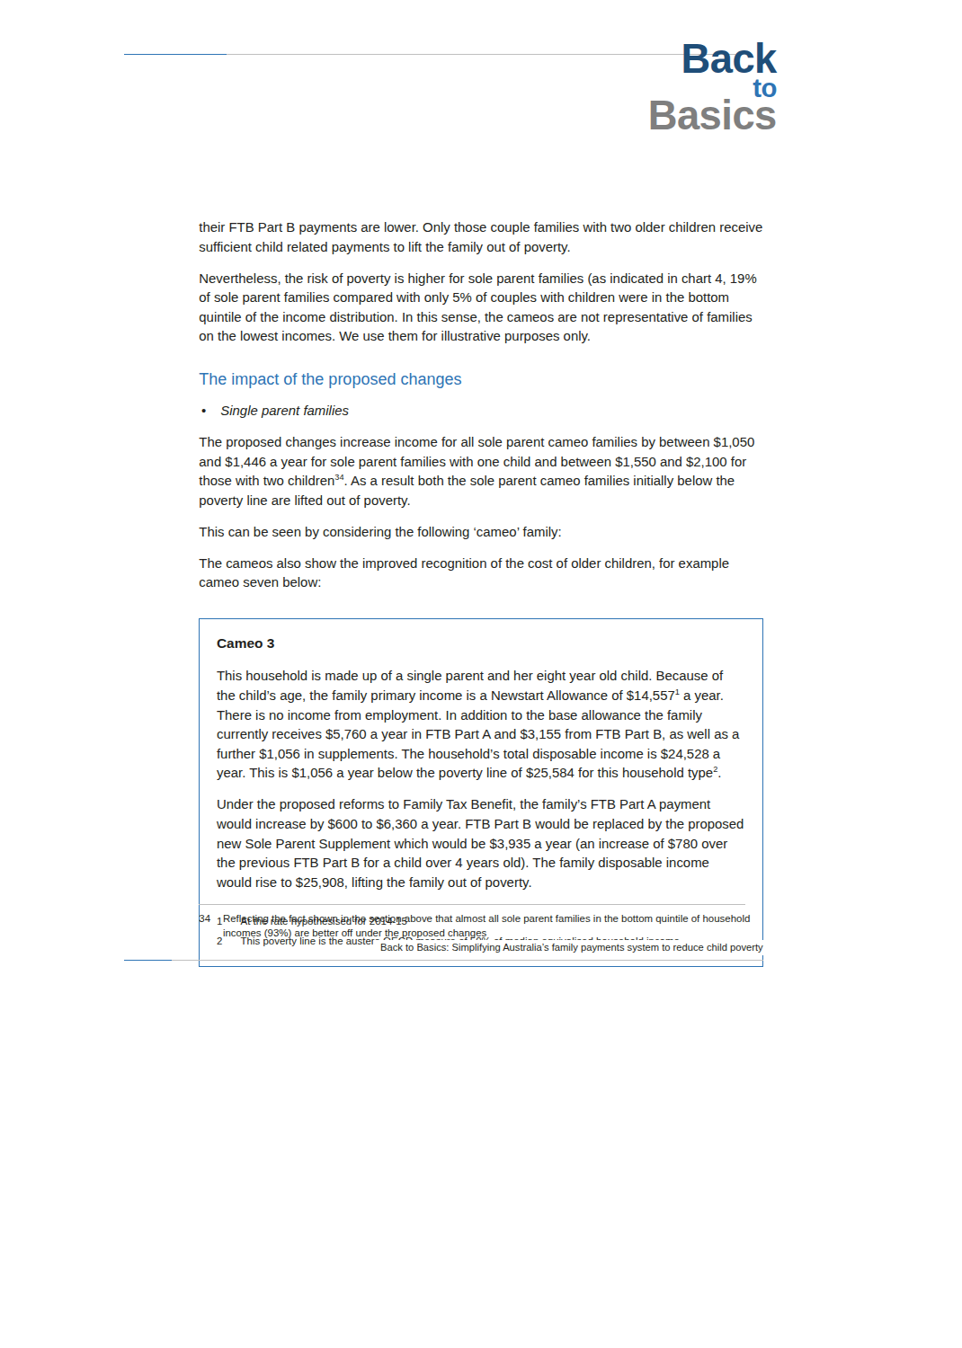Back to Basics
their FTB Part B payments are lower. Only those couple families with two older children receive sufficient child related payments to lift the family out of poverty.
Nevertheless, the risk of poverty is higher for sole parent families (as indicated in chart 4, 19% of sole parent families compared with only 5% of couples with children were in the bottom quintile of the income distribution. In this sense, the cameos are not representative of families on the lowest incomes. We use them for illustrative purposes only.
The impact of the proposed changes
Single parent families
The proposed changes increase income for all sole parent cameo families by between $1,050 and $1,446 a year for sole parent families with one child and between $1,550 and $2,100 for those with two children34. As a result both the sole parent cameo families initially below the poverty line are lifted out of poverty.
This can be seen by considering the following ‘cameo’ family:
The cameos also show the improved recognition of the cost of older children, for example cameo seven below:
Cameo 3
This household is made up of a single parent and her eight year old child. Because of the child’s age, the family primary income is a Newstart Allowance of $14,5571 a year. There is no income from employment. In addition to the base allowance the family currently receives $5,760 a year in FTB Part A and $3,155 from FTB Part B, as well as a further $1,056 in supplements. The household’s total disposable income is $24,528 a year. This is $1,056 a year below the poverty line of $25,584 for this household type2.
Under the proposed reforms to Family Tax Benefit, the family’s FTB Part A payment would increase by $600 to $6,360 a year. FTB Part B would be replaced by the proposed new Sole Parent Supplement which would be $3,935 a year (an increase of $780 over the previous FTB Part B for a child over 4 years old). The family disposable income would rise to $25,908, lifting the family out of poverty.
1 At the rate hypothesised for 2014-15
2 This poverty line is the austere OECD measure of 50% of median equivalised household income.
34 Reflecting the fact shown in the section above that almost all sole parent families in the bottom quintile of household incomes (93%) are better off under the proposed changes
Back to Basics: Simplifying Australia’s family payments system to reduce child poverty